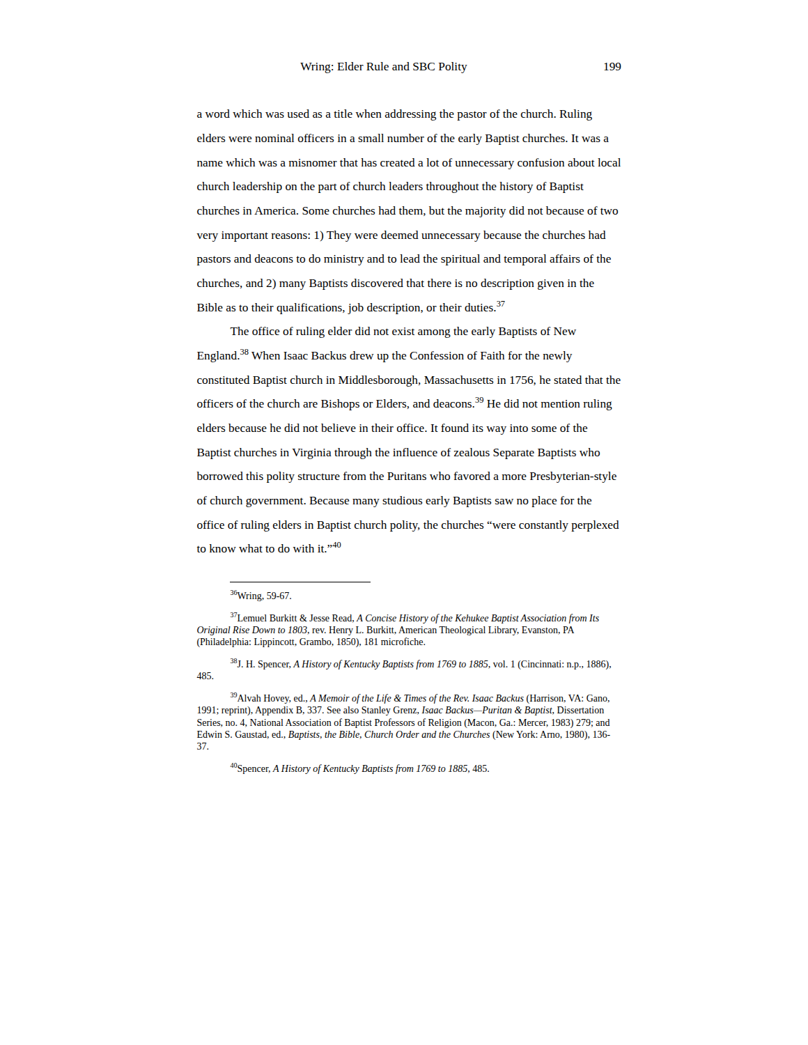Wring: Elder Rule and SBC Polity 199
a word which was used as a title when addressing the pastor of the church. Ruling elders were nominal officers in a small number of the early Baptist churches. It was a name which was a misnomer that has created a lot of unnecessary confusion about local church leadership on the part of church leaders throughout the history of Baptist churches in America. Some churches had them, but the majority did not because of two very important reasons: 1) They were deemed unnecessary because the churches had pastors and deacons to do ministry and to lead the spiritual and temporal affairs of the churches, and 2) many Baptists discovered that there is no description given in the Bible as to their qualifications, job description, or their duties.37
The office of ruling elder did not exist among the early Baptists of New England.38 When Isaac Backus drew up the Confession of Faith for the newly constituted Baptist church in Middlesborough, Massachusetts in 1756, he stated that the officers of the church are Bishops or Elders, and deacons.39 He did not mention ruling elders because he did not believe in their office. It found its way into some of the Baptist churches in Virginia through the influence of zealous Separate Baptists who borrowed this polity structure from the Puritans who favored a more Presbyterian-style of church government. Because many studious early Baptists saw no place for the office of ruling elders in Baptist church polity, the churches “were constantly perplexed to know what to do with it.”40
36Wring, 59-67.
37Lemuel Burkitt & Jesse Read, A Concise History of the Kehukee Baptist Association from Its Original Rise Down to 1803, rev. Henry L. Burkitt, American Theological Library, Evanston, PA (Philadelphia: Lippincott, Grambo, 1850), 181 microfiche.
38J. H. Spencer, A History of Kentucky Baptists from 1769 to 1885, vol. 1 (Cincinnati: n.p., 1886), 485.
39Alvah Hovey, ed., A Memoir of the Life & Times of the Rev. Isaac Backus (Harrison, VA: Gano, 1991; reprint), Appendix B, 337. See also Stanley Grenz, Isaac Backus—Puritan & Baptist, Dissertation Series, no. 4, National Association of Baptist Professors of Religion (Macon, Ga.: Mercer, 1983) 279; and Edwin S. Gaustad, ed., Baptists, the Bible, Church Order and the Churches (New York: Arno, 1980), 136-37.
40Spencer, A History of Kentucky Baptists from 1769 to 1885, 485.